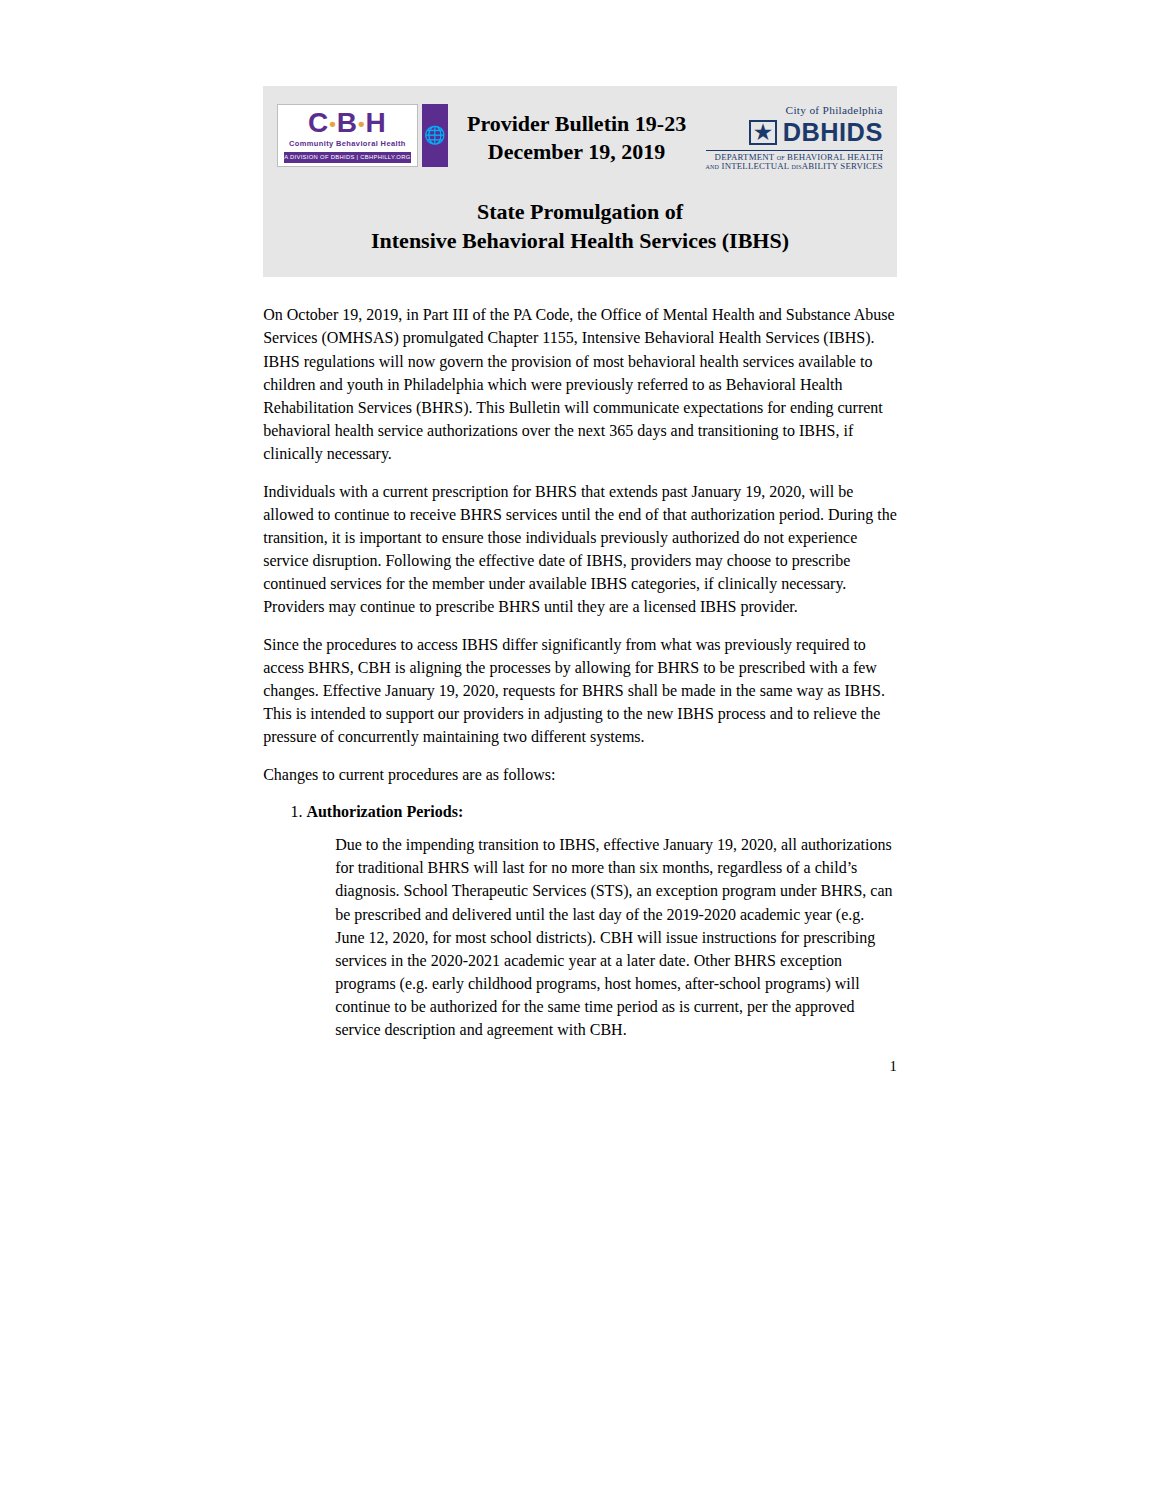C•B•H
Community Behavioral Health
A DIVISION OF DBHIDS | CBHPHILLY.ORG
🌐
Provider Bulletin 19-23
December 19, 2019
City of Philadelphia
★ DBHIDS
DEPARTMENT of BEHAVIORAL HEALTH
and INTELLECTUAL disABILITY SERVICES
State Promulgation of
Intensive Behavioral Health Services (IBHS)
On October 19, 2019, in Part III of the PA Code, the Office of Mental Health and Substance Abuse Services (OMHSAS) promulgated Chapter 1155, Intensive Behavioral Health Services (IBHS). IBHS regulations will now govern the provision of most behavioral health services available to children and youth in Philadelphia which were previously referred to as Behavioral Health Rehabilitation Services (BHRS). This Bulletin will communicate expectations for ending current behavioral health service authorizations over the next 365 days and transitioning to IBHS, if clinically necessary.
Individuals with a current prescription for BHRS that extends past January 19, 2020, will be allowed to continue to receive BHRS services until the end of that authorization period. During the transition, it is important to ensure those individuals previously authorized do not experience service disruption. Following the effective date of IBHS, providers may choose to prescribe continued services for the member under available IBHS categories, if clinically necessary. Providers may continue to prescribe BHRS until they are a licensed IBHS provider.
Since the procedures to access IBHS differ significantly from what was previously required to access BHRS, CBH is aligning the processes by allowing for BHRS to be prescribed with a few changes. Effective January 19, 2020, requests for BHRS shall be made in the same way as IBHS. This is intended to support our providers in adjusting to the new IBHS process and to relieve the pressure of concurrently maintaining two different systems.
Changes to current procedures are as follows:
Authorization Periods:
Due to the impending transition to IBHS, effective January 19, 2020, all authorizations for traditional BHRS will last for no more than six months, regardless of a child’s diagnosis. School Therapeutic Services (STS), an exception program under BHRS, can be prescribed and delivered until the last day of the 2019-2020 academic year (e.g. June 12, 2020, for most school districts). CBH will issue instructions for prescribing services in the 2020-2021 academic year at a later date. Other BHRS exception programs (e.g. early childhood programs, host homes, after-school programs) will continue to be authorized for the same time period as is current, per the approved service description and agreement with CBH.
1